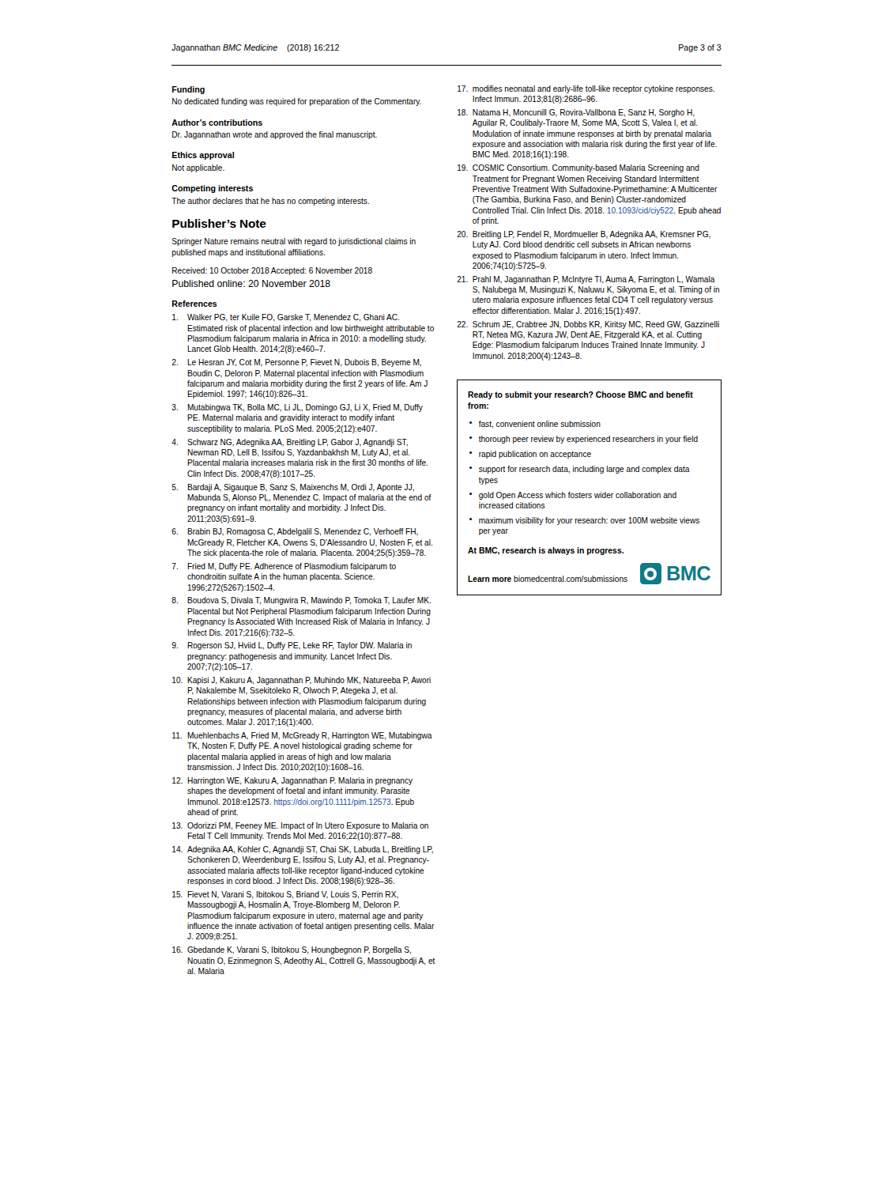Jagannathan BMC Medicine (2018) 16:212
Page 3 of 3
Funding
No dedicated funding was required for preparation of the Commentary.
Author’s contributions
Dr. Jagannathan wrote and approved the final manuscript.
Ethics approval
Not applicable.
Competing interests
The author declares that he has no competing interests.
Publisher’s Note
Springer Nature remains neutral with regard to jurisdictional claims in published maps and institutional affiliations.
Received: 10 October 2018 Accepted: 6 November 2018
Published online: 20 November 2018
References
Walker PG, ter Kuile FO, Garske T, Menendez C, Ghani AC. Estimated risk of placental infection and low birthweight attributable to Plasmodium falciparum malaria in Africa in 2010: a modelling study. Lancet Glob Health. 2014;2(8):e460–7.
Le Hesran JY, Cot M, Personne P, Fievet N, Dubois B, Beyeme M, Boudin C, Deloron P. Maternal placental infection with Plasmodium falciparum and malaria morbidity during the first 2 years of life. Am J Epidemiol. 1997; 146(10):826–31.
Mutabingwa TK, Bolla MC, Li JL, Domingo GJ, Li X, Fried M, Duffy PE. Maternal malaria and gravidity interact to modify infant susceptibility to malaria. PLoS Med. 2005;2(12):e407.
Schwarz NG, Adegnika AA, Breitling LP, Gabor J, Agnandji ST, Newman RD, Lell B, Issifou S, Yazdanbakhsh M, Luty AJ, et al. Placental malaria increases malaria risk in the first 30 months of life. Clin Infect Dis. 2008;47(8):1017–25.
Bardaji A, Sigauque B, Sanz S, Maixenchs M, Ordi J, Aponte JJ, Mabunda S, Alonso PL, Menendez C. Impact of malaria at the end of pregnancy on infant mortality and morbidity. J Infect Dis. 2011;203(5):691–9.
Brabin BJ, Romagosa C, Abdelgalil S, Menendez C, Verhoeff FH, McGready R, Fletcher KA, Owens S, D'Alessandro U, Nosten F, et al. The sick placenta-the role of malaria. Placenta. 2004;25(5):359–78.
Fried M, Duffy PE. Adherence of Plasmodium falciparum to chondroitin sulfate A in the human placenta. Science. 1996;272(5267):1502–4.
Boudova S, Divala T, Mungwira R, Mawindo P, Tomoka T, Laufer MK. Placental but Not Peripheral Plasmodium falciparum Infection During Pregnancy Is Associated With Increased Risk of Malaria in Infancy. J Infect Dis. 2017;216(6):732–5.
Rogerson SJ, Hviid L, Duffy PE, Leke RF, Taylor DW. Malaria in pregnancy: pathogenesis and immunity. Lancet Infect Dis. 2007;7(2):105–17.
Kapisi J, Kakuru A, Jagannathan P, Muhindo MK, Natureeba P, Awori P, Nakalembe M, Ssekitoleko R, Olwoch P, Ategeka J, et al. Relationships between infection with Plasmodium falciparum during pregnancy, measures of placental malaria, and adverse birth outcomes. Malar J. 2017;16(1):400.
Muehlenbachs A, Fried M, McGready R, Harrington WE, Mutabingwa TK, Nosten F, Duffy PE. A novel histological grading scheme for placental malaria applied in areas of high and low malaria transmission. J Infect Dis. 2010;202(10):1608–16.
Harrington WE, Kakuru A, Jagannathan P. Malaria in pregnancy shapes the development of foetal and infant immunity. Parasite Immunol. 2018:e12573. https://doi.org/10.1111/pim.12573. Epub ahead of print.
Odorizzi PM, Feeney ME. Impact of In Utero Exposure to Malaria on Fetal T Cell Immunity. Trends Mol Med. 2016;22(10):877–88.
Adegnika AA, Kohler C, Agnandji ST, Chai SK, Labuda L, Breitling LP, Schonkeren D, Weerdenburg E, Issifou S, Luty AJ, et al. Pregnancy-associated malaria affects toll-like receptor ligand-induced cytokine responses in cord blood. J Infect Dis. 2008;198(6):928–36.
Fievet N, Varani S, Ibitokou S, Briand V, Louis S, Perrin RX, Massougbogji A, Hosmalin A, Troye-Blomberg M, Deloron P. Plasmodium falciparum exposure in utero, maternal age and parity influence the innate activation of foetal antigen presenting cells. Malar J. 2009;8:251.
Gbedande K, Varani S, Ibitokou S, Houngbegnon P, Borgella S, Nouatin O, Ezinmegnon S, Adeothy AL, Cottrell G, Massougbodji A, et al. Malaria
modifies neonatal and early-life toll-like receptor cytokine responses. Infect Immun. 2013;81(8):2686–96.
Natama H, Moncunill G, Rovira-Vallbona E, Sanz H, Sorgho H, Aguilar R, Coulibaly-Traore M, Some MA, Scott S, Valea I, et al. Modulation of innate immune responses at birth by prenatal malaria exposure and association with malaria risk during the first year of life. BMC Med. 2018;16(1):198.
COSMIC Consortium. Community-based Malaria Screening and Treatment for Pregnant Women Receiving Standard Intermittent Preventive Treatment With Sulfadoxine-Pyrimethamine: A Multicenter (The Gambia, Burkina Faso, and Benin) Cluster-randomized Controlled Trial. Clin Infect Dis. 2018. 10.1093/cid/ciy522. Epub ahead of print.
Breitling LP, Fendel R, Mordmueller B, Adegnika AA, Kremsner PG, Luty AJ. Cord blood dendritic cell subsets in African newborns exposed to Plasmodium falciparum in utero. Infect Immun. 2006;74(10):5725–9.
Prahl M, Jagannathan P, McIntyre TI, Auma A, Farrington L, Wamala S, Nalubega M, Musinguzi K, Naluwu K, Sikyoma E, et al. Timing of in utero malaria exposure influences fetal CD4 T cell regulatory versus effector differentiation. Malar J. 2016;15(1):497.
Schrum JE, Crabtree JN, Dobbs KR, Kiritsy MC, Reed GW, Gazzinelli RT, Netea MG, Kazura JW, Dent AE, Fitzgerald KA, et al. Cutting Edge: Plasmodium falciparum Induces Trained Innate Immunity. J Immunol. 2018;200(4):1243–8.
Ready to submit your research? Choose BMC and benefit from:
fast, convenient online submission
thorough peer review by experienced researchers in your field
rapid publication on acceptance
support for research data, including large and complex data types
gold Open Access which fosters wider collaboration and increased citations
maximum visibility for your research: over 100M website views per year
At BMC, research is always in progress.
Learn more biomedcentral.com/submissions
BMC